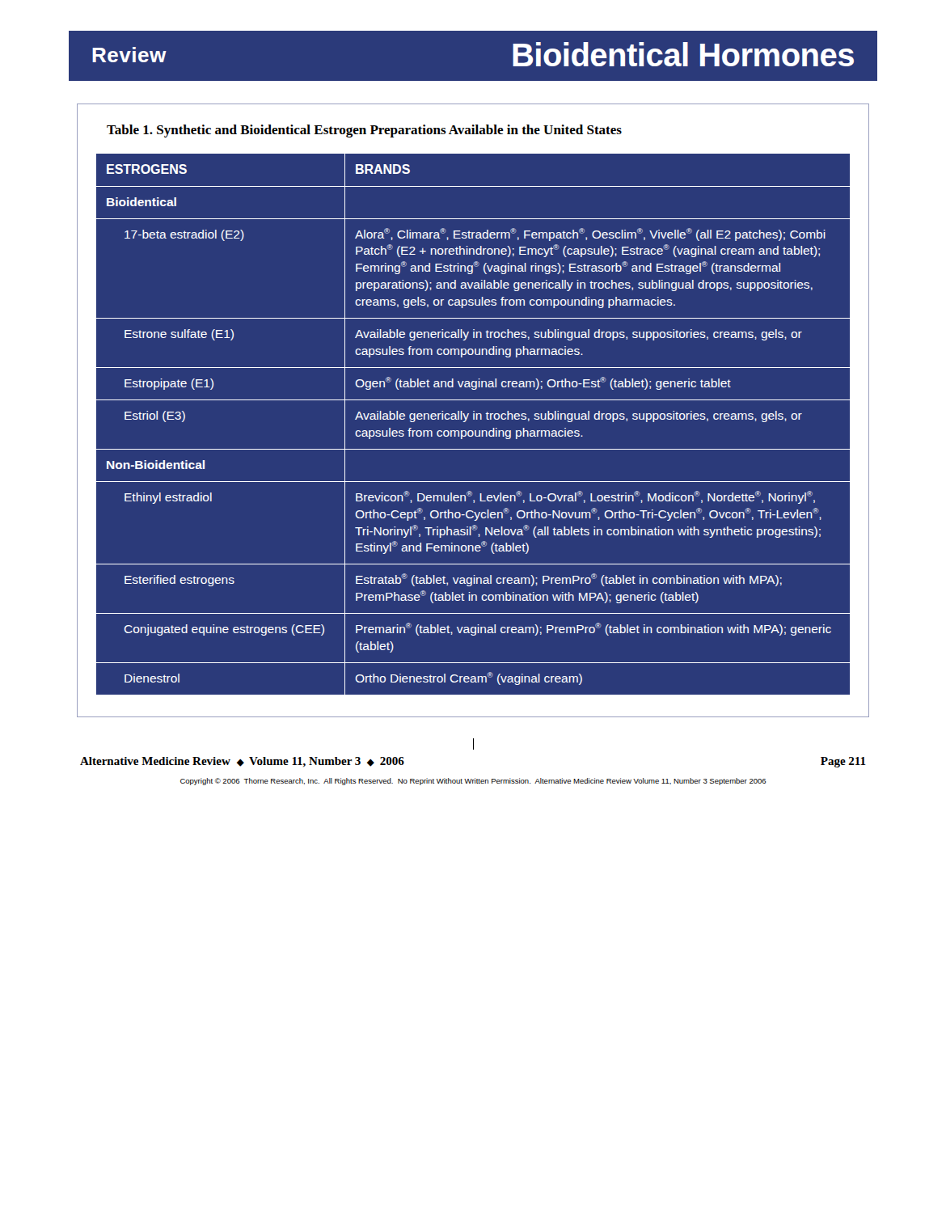Review
Bioidentical Hormones
Table 1. Synthetic and Bioidentical Estrogen Preparations Available in the United States
| ESTROGENS | BRANDS |
| --- | --- |
| Bioidentical | |
| 17-beta estradiol (E2) | Alora ® , Climara ® , Estraderm ® , Fempatch ® , Oesclim ® , Vivelle ® (all E2 patches); Combi Patch ® (E2 + norethindrone); Emcyt ® (capsule); Estrace ® (vaginal cream and tablet); Femring ® and Estring ® (vaginal rings); Estrasorb ® and Estragel ® (transdermal preparations); and available generically in troches, sublingual drops, suppositories, creams, gels, or capsules from compounding pharmacies. |
| Estrone sulfate (E1) | Available generically in troches, sublingual drops, suppositories, creams, gels, or capsules from compounding pharmacies. |
| Estropipate (E1) | Ogen ® (tablet and vaginal cream); Ortho-Est ® (tablet); generic tablet |
| Estriol (E3) | Available generically in troches, sublingual drops, suppositories, creams, gels, or capsules from compounding pharmacies. |
| Non-Bioidentical | |
| Ethinyl estradiol | Brevicon ® , Demulen ® , Levlen ® , Lo-Ovral ® , Loestrin ® , Modicon ® , Nordette ® , Norinyl ® , Ortho-Cept ® , Ortho-Cyclen ® , Ortho-Novum ® , Ortho-Tri-Cyclen ® , Ovcon ® , Tri-Levlen ® , Tri-Norinyl ® , Triphasil ® , Nelova ® (all tablets in combination with synthetic progestins); Estinyl ® and Feminone ® (tablet) |
| Esterified estrogens | Estratab ® (tablet, vaginal cream); PremPro ® (tablet in combination with MPA); PremPhase ® (tablet in combination with MPA); generic (tablet) |
| Conjugated equine estrogens (CEE) | Premarin ® (tablet, vaginal cream); PremPro ® (tablet in combination with MPA); generic (tablet) |
| Dienestrol | Ortho Dienestrol Cream ® (vaginal cream) |
Alternative Medicine Review ◆ Volume 11, Number 3 ◆ 2006 Page 211
Copyright © 2006 Thorne Research, Inc. All Rights Reserved. No Reprint Without Written Permission. Alternative Medicine Review Volume 11, Number 3 September 2006